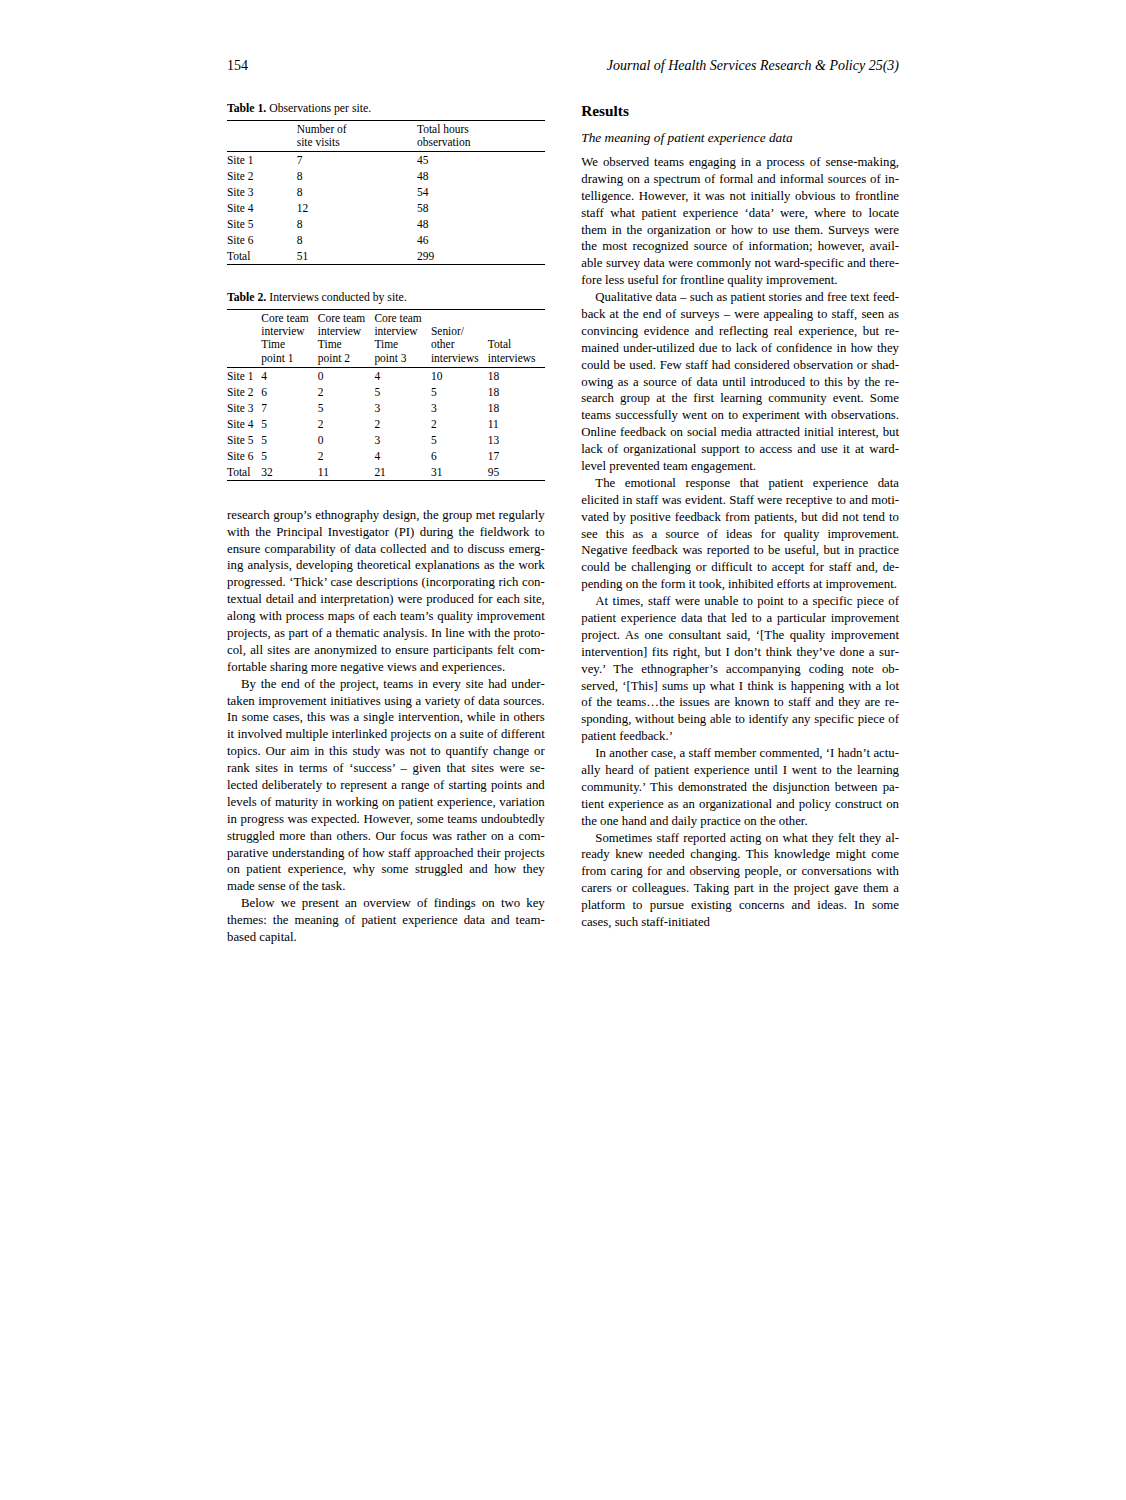154 Journal of Health Services Research & Policy 25(3)
Table 1. Observations per site.
| | Number of site visits | Total hours observation |
| --- | --- | --- |
| Site 1 | 7 | 45 |
| Site 2 | 8 | 48 |
| Site 3 | 8 | 54 |
| Site 4 | 12 | 58 |
| Site 5 | 8 | 48 |
| Site 6 | 8 | 46 |
| Total | 51 | 299 |
Table 2. Interviews conducted by site.
| | Core team interview Time point 1 | Core team interview Time point 2 | Core team interview Time point 3 | Senior/ other interviews | Total interviews |
| --- | --- | --- | --- | --- | --- |
| Site 1 | 4 | 0 | 4 | 10 | 18 |
| Site 2 | 6 | 2 | 5 | 5 | 18 |
| Site 3 | 7 | 5 | 3 | 3 | 18 |
| Site 4 | 5 | 2 | 2 | 2 | 11 |
| Site 5 | 5 | 0 | 3 | 5 | 13 |
| Site 6 | 5 | 2 | 4 | 6 | 17 |
| Total | 32 | 11 | 21 | 31 | 95 |
research group’s ethnography design, the group met regularly with the Principal Investigator (PI) during the fieldwork to ensure comparability of data collected and to discuss emerging analysis, developing theoretical explanations as the work progressed. ‘Thick’ case descriptions (incorporating rich contextual detail and interpretation) were produced for each site, along with process maps of each team’s quality improvement projects, as part of a thematic analysis. In line with the protocol, all sites are anonymized to ensure participants felt comfortable sharing more negative views and experiences.
By the end of the project, teams in every site had undertaken improvement initiatives using a variety of data sources. In some cases, this was a single intervention, while in others it involved multiple interlinked projects on a suite of different topics. Our aim in this study was not to quantify change or rank sites in terms of ‘success’ – given that sites were selected deliberately to represent a range of starting points and levels of maturity in working on patient experience, variation in progress was expected. However, some teams undoubtedly struggled more than others. Our focus was rather on a comparative understanding of how staff approached their projects on patient experience, why some struggled and how they made sense of the task.
Below we present an overview of findings on two key themes: the meaning of patient experience data and team-based capital.
Results
The meaning of patient experience data
We observed teams engaging in a process of sense-making, drawing on a spectrum of formal and informal sources of intelligence. However, it was not initially obvious to frontline staff what patient experience ‘data’ were, where to locate them in the organization or how to use them. Surveys were the most recognized source of information; however, available survey data were commonly not ward-specific and therefore less useful for frontline quality improvement.
Qualitative data – such as patient stories and free text feedback at the end of surveys – were appealing to staff, seen as convincing evidence and reflecting real experience, but remained under-utilized due to lack of confidence in how they could be used. Few staff had considered observation or shadowing as a source of data until introduced to this by the research group at the first learning community event. Some teams successfully went on to experiment with observations. Online feedback on social media attracted initial interest, but lack of organizational support to access and use it at ward-level prevented team engagement.
The emotional response that patient experience data elicited in staff was evident. Staff were receptive to and motivated by positive feedback from patients, but did not tend to see this as a source of ideas for quality improvement. Negative feedback was reported to be useful, but in practice could be challenging or difficult to accept for staff and, depending on the form it took, inhibited efforts at improvement.
At times, staff were unable to point to a specific piece of patient experience data that led to a particular improvement project. As one consultant said, ‘[The quality improvement intervention] fits right, but I don’t think they’ve done a survey.’ The ethnographer’s accompanying coding note observed, ‘[This] sums up what I think is happening with a lot of the teams…the issues are known to staff and they are responding, without being able to identify any specific piece of patient feedback.’
In another case, a staff member commented, ‘I hadn’t actually heard of patient experience until I went to the learning community.’ This demonstrated the disjunction between patient experience as an organizational and policy construct on the one hand and daily practice on the other.
Sometimes staff reported acting on what they felt they already knew needed changing. This knowledge might come from caring for and observing people, or conversations with carers or colleagues. Taking part in the project gave them a platform to pursue existing concerns and ideas. In some cases, such staff-initiated